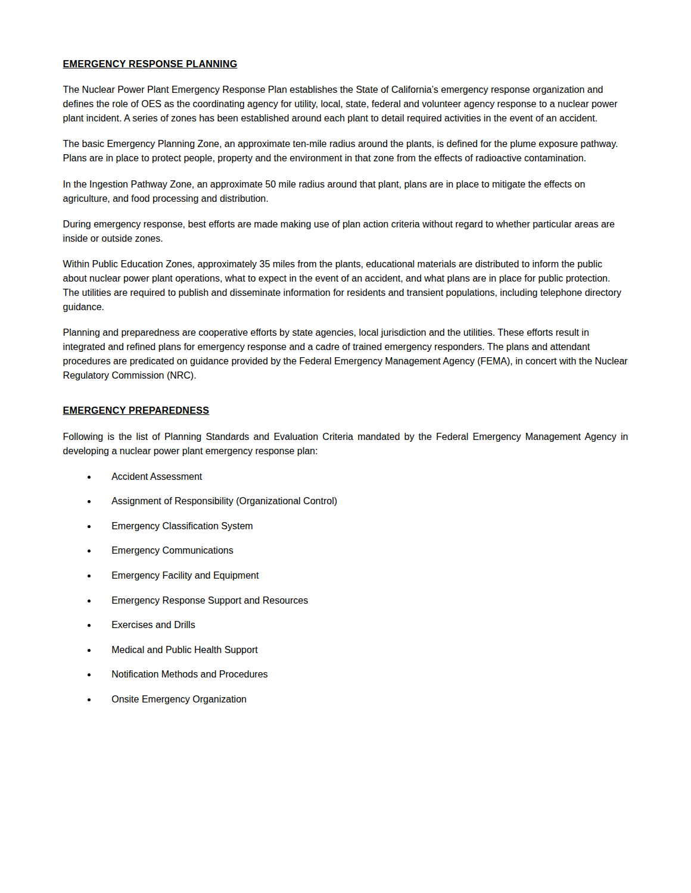EMERGENCY RESPONSE PLANNING
The Nuclear Power Plant Emergency Response Plan establishes the State of California’s emergency response organization and defines the role of OES as the coordinating agency for utility, local, state, federal and volunteer agency response to a nuclear power plant incident. A series of zones has been established around each plant to detail required activities in the event of an accident.
The basic Emergency Planning Zone, an approximate ten-mile radius around the plants, is defined for the plume exposure pathway. Plans are in place to protect people, property and the environment in that zone from the effects of radioactive contamination.
In the Ingestion Pathway Zone, an approximate 50 mile radius around that plant, plans are in place to mitigate the effects on agriculture, and food processing and distribution.
During emergency response, best efforts are made making use of plan action criteria without regard to whether particular areas are inside or outside zones.
Within Public Education Zones, approximately 35 miles from the plants, educational materials are distributed to inform the public about nuclear power plant operations, what to expect in the event of an accident, and what plans are in place for public protection. The utilities are required to publish and disseminate information for residents and transient populations, including telephone directory guidance.
Planning and preparedness are cooperative efforts by state agencies, local jurisdiction and the utilities. These efforts result in integrated and refined plans for emergency response and a cadre of trained emergency responders. The plans and attendant procedures are predicated on guidance provided by the Federal Emergency Management Agency (FEMA), in concert with the Nuclear Regulatory Commission (NRC).
EMERGENCY PREPAREDNESS
Following is the list of Planning Standards and Evaluation Criteria mandated by the Federal Emergency Management Agency in developing a nuclear power plant emergency response plan:
Accident Assessment
Assignment of Responsibility (Organizational Control)
Emergency Classification System
Emergency Communications
Emergency Facility and Equipment
Emergency Response Support and Resources
Exercises and Drills
Medical and Public Health Support
Notification Methods and Procedures
Onsite Emergency Organization